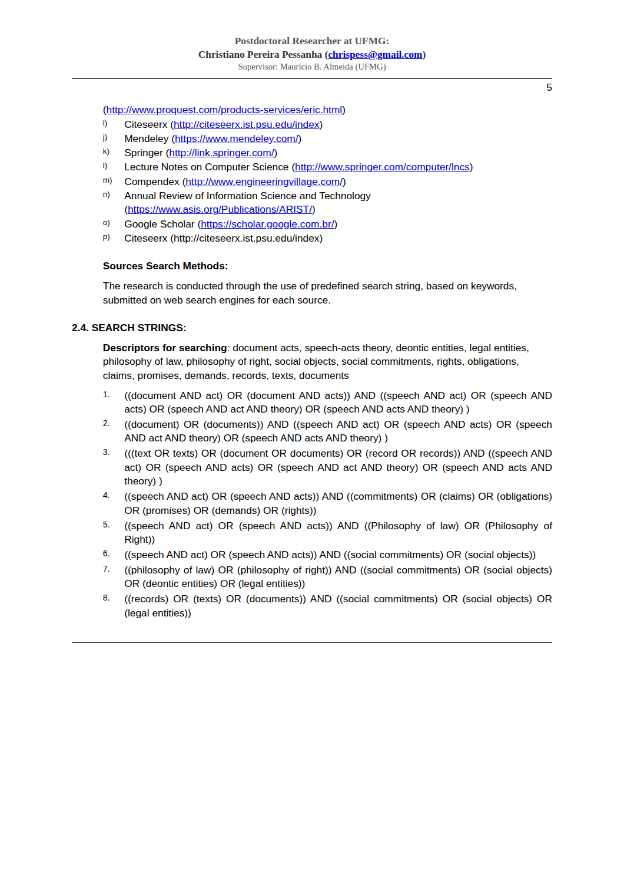Postdoctoral Researcher at UFMG:
Christiano Pereira Pessanha (chrispess@gmail.com)
Supervisor: Maurício B. Almeida (UFMG)
5
(http://www.proquest.com/products-services/eric.html)
i) Citeseerx (http://citeseerx.ist.psu.edu/index)
j) Mendeley (https://www.mendeley.com/)
k) Springer (http://link.springer.com/)
l) Lecture Notes on Computer Science (http://www.springer.com/computer/lncs)
m) Compendex (http://www.engineeringvillage.com/)
n) Annual Review of Information Science and Technology (https://www.asis.org/Publications/ARIST/)
o) Google Scholar (https://scholar.google.com.br/)
p) Citeseerx (http://citeseerx.ist.psu.edu/index)
Sources Search Methods:
The research is conducted through the use of predefined search string, based on keywords, submitted on web search engines for each source.
2.4. SEARCH STRINGS:
Descriptors for searching: document acts, speech-acts theory, deontic entities, legal entities, philosophy of law, philosophy of right, social objects, social commitments, rights, obligations, claims, promises, demands, records, texts, documents
1.((document AND act) OR (document AND acts)) AND ((speech AND act) OR (speech AND acts) OR (speech AND act AND theory) OR (speech AND acts AND theory) )
2.((document) OR (documents)) AND ((speech AND act) OR (speech AND acts) OR (speech AND act AND theory) OR (speech AND acts AND theory) )
3.(((text OR texts) OR (document OR documents) OR (record OR records)) AND ((speech AND act) OR (speech AND acts) OR (speech AND act AND theory) OR (speech AND acts AND theory) )
4.((speech AND act) OR (speech AND acts)) AND ((commitments) OR (claims) OR (obligations) OR (promises) OR (demands) OR (rights))
5.((speech AND act) OR (speech AND acts)) AND ((Philosophy of law) OR (Philosophy of Right))
6.((speech AND act) OR (speech AND acts)) AND ((social commitments) OR (social objects))
7.((philosophy of law) OR (philosophy of right)) AND ((social commitments) OR (social objects) OR (deontic entities) OR (legal entities))
8.((records) OR (texts) OR (documents)) AND ((social commitments) OR (social objects) OR (legal entities))